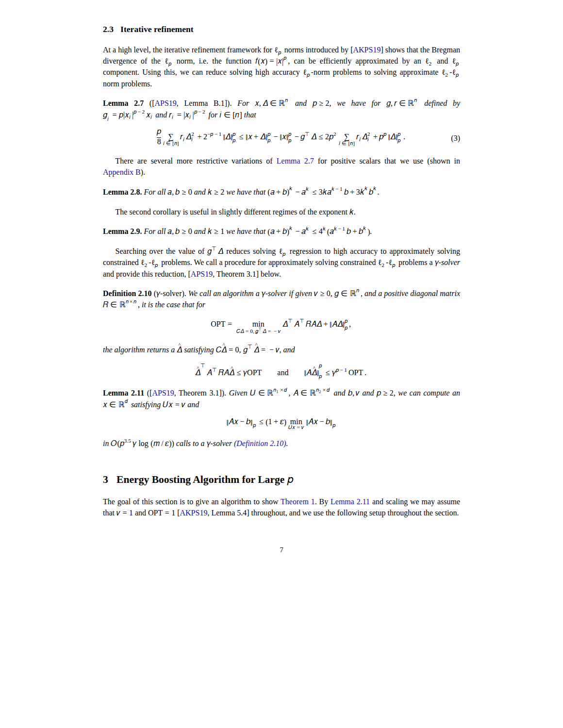2.3 Iterative refinement
At a high level, the iterative refinement framework for ℓp norms introduced by [AKPS19] shows that the Bregman divergence of the ℓp norm, i.e. the function f(x)=|x|p, can be efficiently approximated by an ℓ2 and ℓp component. Using this, we can reduce solving high accuracy ℓp-norm problems to solving approximate ℓ2-ℓp norm problems.
Lemma 2.7 ([APS19, Lemma B.1]). For x,Δ∈ℝn and p≥2, we have for g,r∈ℝn defined by gi=p|xi|p−2xi and ri=|xi|p−2 for i∈[n] that
p8 ∑i∈[n] riΔi2 + 2−p−1 ‖Δ‖pp ≤ ‖x+Δ‖pp − ‖x‖pp − g⊤Δ ≤ 2p2 ∑i∈[n] riΔi2 + pp ‖Δ‖pp . (3)
There are several more restrictive variations of Lemma 2.7 for positive scalars that we use (shown in Appendix B).
Lemma 2.8. For all a,b≥0 and k≥2 we have that (a+b)k−ak≤3kak−1b+3kkbk.
The second corollary is useful in slightly different regimes of the exponent k.
Lemma 2.9. For all a,b≥0 and k≥1 we have that (a+b)k−ak≤4k(ak−1b+bk).
Searching over the value of g⊤Δ reduces solving ℓp regression to high accuracy to approximately solving constrained ℓ2-ℓp problems. We call a procedure for approximately solving constrained ℓ2-ℓp problems a γ-solver and provide this reduction, [APS19, Theorem 3.1] below.
Definition 2.10 (γ-solver). We call an algorithm a γ-solver if given ν≥0, g∈ℝn, and a positive diagonal matrix R∈ℝn×n, it is the case that for
OPT= minCΔ=0,g⊤Δ=−ν Δ⊤A⊤RAΔ + ‖AΔ‖pp ,
the algorithm returns a Δ^ satisfying CΔ^=0, g⊤Δ^=−ν, and
Δ^⊤ A⊤RA Δ^ ≤γOPT and ‖AΔ^‖pp ≤γp−1OPT .
Lemma 2.11 ([APS19, Theorem 3.1]). Given U∈ℝn1×d, A∈ℝn2×d and b,v and p≥2, we can compute an x∈ℝd satisfying Ux=v and
‖Ax−b‖p ≤ (1+ε) minUx=v ‖Ax−b‖p
in O(p3.5γlog(m/ε)) calls to a γ-solver (Definition 2.10).
3 Energy Boosting Algorithm for Large p
The goal of this section is to give an algorithm to show Theorem 1. By Lemma 2.11 and scaling we may assume that ν=1 and OPT=1 [AKPS19, Lemma 5.4] throughout, and we use the following setup throughout the section.
7